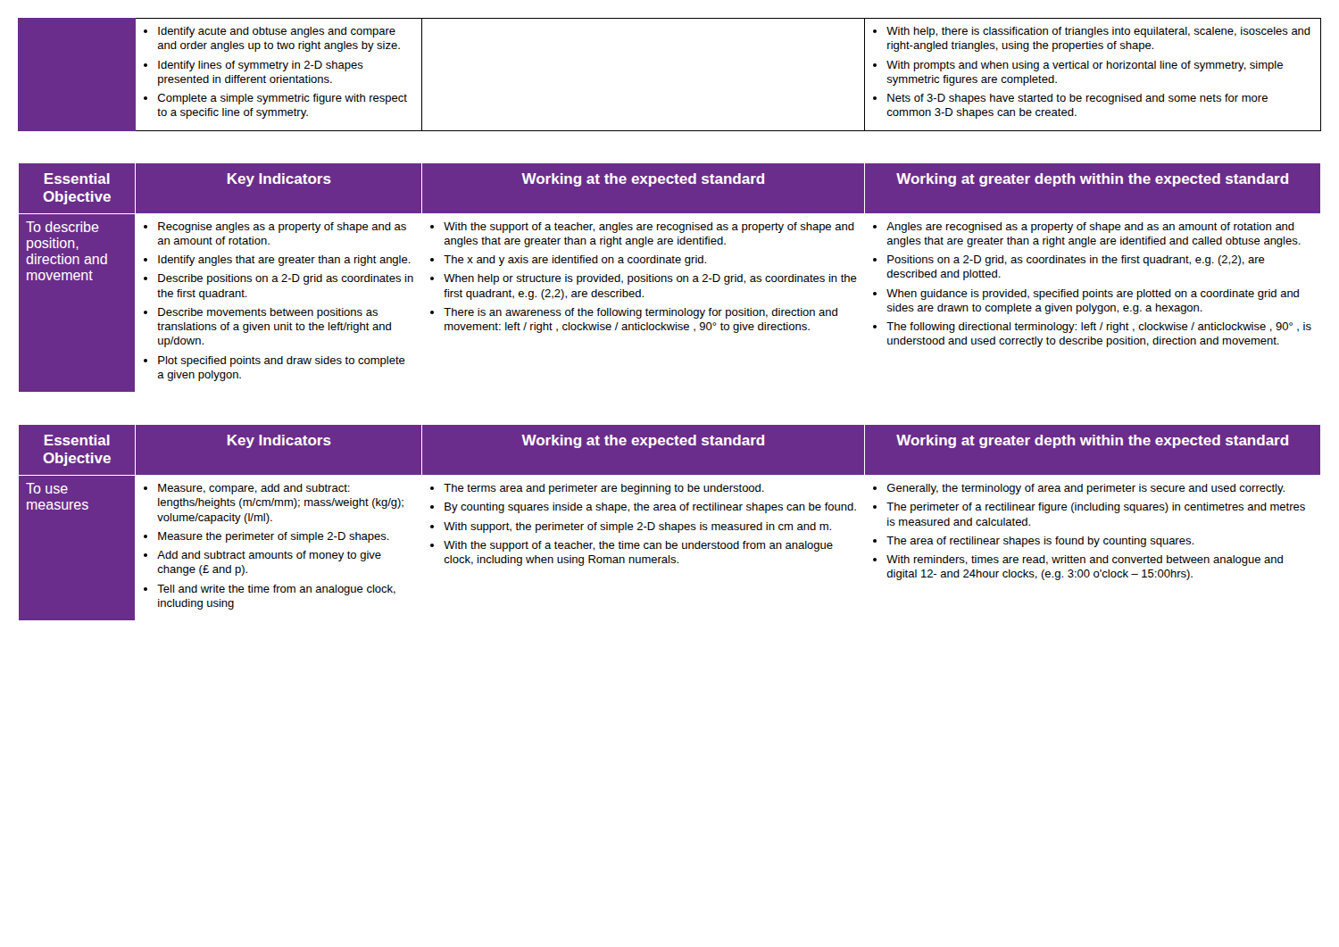| | Identify acute and obtuse angles and compare and order angles up to two right angles by size. Identify lines of symmetry in 2-D shapes presented in different orientations. Complete a simple symmetric figure with respect to a specific line of symmetry. | | With help, there is classification of triangles into equilateral, scalene, isosceles and right-angled triangles, using the properties of shape. With prompts and when using a vertical or horizontal line of symmetry, simple symmetric figures are completed. Nets of 3-D shapes have started to be recognised and some nets for more common 3-D shapes can be created. |
| Essential Objective | Key Indicators | Working at the expected standard | Working at greater depth within the expected standard |
| --- | --- | --- | --- |
| To describe position, direction and movement | Recognise angles as a property of shape and as an amount of rotation. Identify angles that are greater than a right angle. Describe positions on a 2-D grid as coordinates in the first quadrant. Describe movements between positions as translations of a given unit to the left/right and up/down. Plot specified points and draw sides to complete a given polygon. | With the support of a teacher, angles are recognised as a property of shape and angles that are greater than a right angle are identified. The x and y axis are identified on a coordinate grid. When help or structure is provided, positions on a 2-D grid, as coordinates in the first quadrant, e.g. (2,2), are described. There is an awareness of the following terminology for position, direction and movement: left / right , clockwise / anticlockwise , 90° to give directions. | Angles are recognised as a property of shape and as an amount of rotation and angles that are greater than a right angle are identified and called obtuse angles. Positions on a 2-D grid, as coordinates in the first quadrant, e.g. (2,2), are described and plotted. When guidance is provided, specified points are plotted on a coordinate grid and sides are drawn to complete a given polygon, e.g. a hexagon. The following directional terminology: left / right , clockwise / anticlockwise , 90° , is understood and used correctly to describe position, direction and movement. |
| Essential Objective | Key Indicators | Working at the expected standard | Working at greater depth within the expected standard |
| --- | --- | --- | --- |
| To use measures | Measure, compare, add and subtract: lengths/heights (m/cm/mm); mass/weight (kg/g); volume/capacity (l/ml). Measure the perimeter of simple 2-D shapes. Add and subtract amounts of money to give change (£ and p). Tell and write the time from an analogue clock, including using | The terms area and perimeter are beginning to be understood. By counting squares inside a shape, the area of rectilinear shapes can be found. With support, the perimeter of simple 2-D shapes is measured in cm and m. With the support of a teacher, the time can be understood from an analogue clock, including when using Roman numerals. | Generally, the terminology of area and perimeter is secure and used correctly. The perimeter of a rectilinear figure (including squares) in centimetres and metres is measured and calculated. The area of rectilinear shapes is found by counting squares. With reminders, times are read, written and converted between analogue and digital 12- and 24hour clocks, (e.g. 3:00 o'clock – 15:00hrs). |